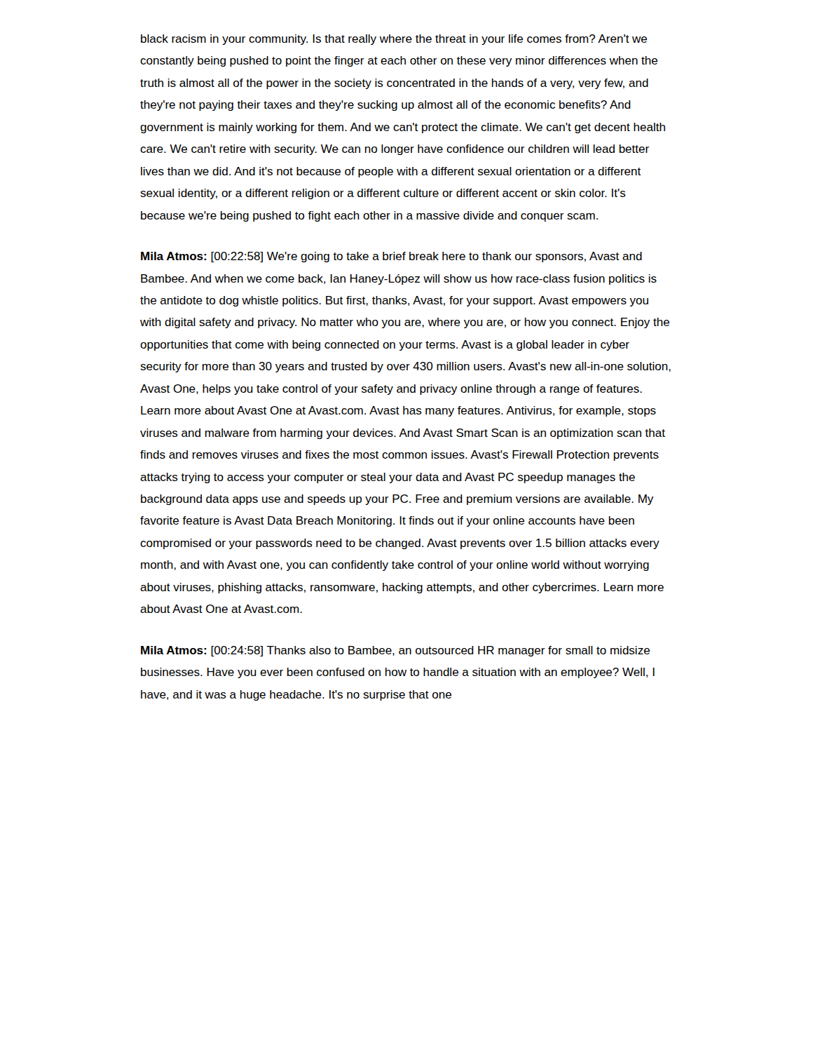black racism in your community. Is that really where the threat in your life comes from? Aren't we constantly being pushed to point the finger at each other on these very minor differences when the truth is almost all of the power in the society is concentrated in the hands of a very, very few, and they're not paying their taxes and they're sucking up almost all of the economic benefits? And government is mainly working for them. And we can't protect the climate. We can't get decent health care. We can't retire with security. We can no longer have confidence our children will lead better lives than we did. And it's not because of people with a different sexual orientation or a different sexual identity, or a different religion or a different culture or different accent or skin color. It's because we're being pushed to fight each other in a massive divide and conquer scam.
Mila Atmos: [00:22:58] We're going to take a brief break here to thank our sponsors, Avast and Bambee. And when we come back, Ian Haney-López will show us how race-class fusion politics is the antidote to dog whistle politics. But first, thanks, Avast, for your support. Avast empowers you with digital safety and privacy. No matter who you are, where you are, or how you connect. Enjoy the opportunities that come with being connected on your terms. Avast is a global leader in cyber security for more than 30 years and trusted by over 430 million users. Avast's new all-in-one solution, Avast One, helps you take control of your safety and privacy online through a range of features. Learn more about Avast One at Avast.com. Avast has many features. Antivirus, for example, stops viruses and malware from harming your devices. And Avast Smart Scan is an optimization scan that finds and removes viruses and fixes the most common issues. Avast's Firewall Protection prevents attacks trying to access your computer or steal your data and Avast PC speedup manages the background data apps use and speeds up your PC. Free and premium versions are available. My favorite feature is Avast Data Breach Monitoring. It finds out if your online accounts have been compromised or your passwords need to be changed. Avast prevents over 1.5 billion attacks every month, and with Avast one, you can confidently take control of your online world without worrying about viruses, phishing attacks, ransomware, hacking attempts, and other cybercrimes. Learn more about Avast One at Avast.com.
Mila Atmos: [00:24:58] Thanks also to Bambee, an outsourced HR manager for small to midsize businesses. Have you ever been confused on how to handle a situation with an employee? Well, I have, and it was a huge headache. It's no surprise that one